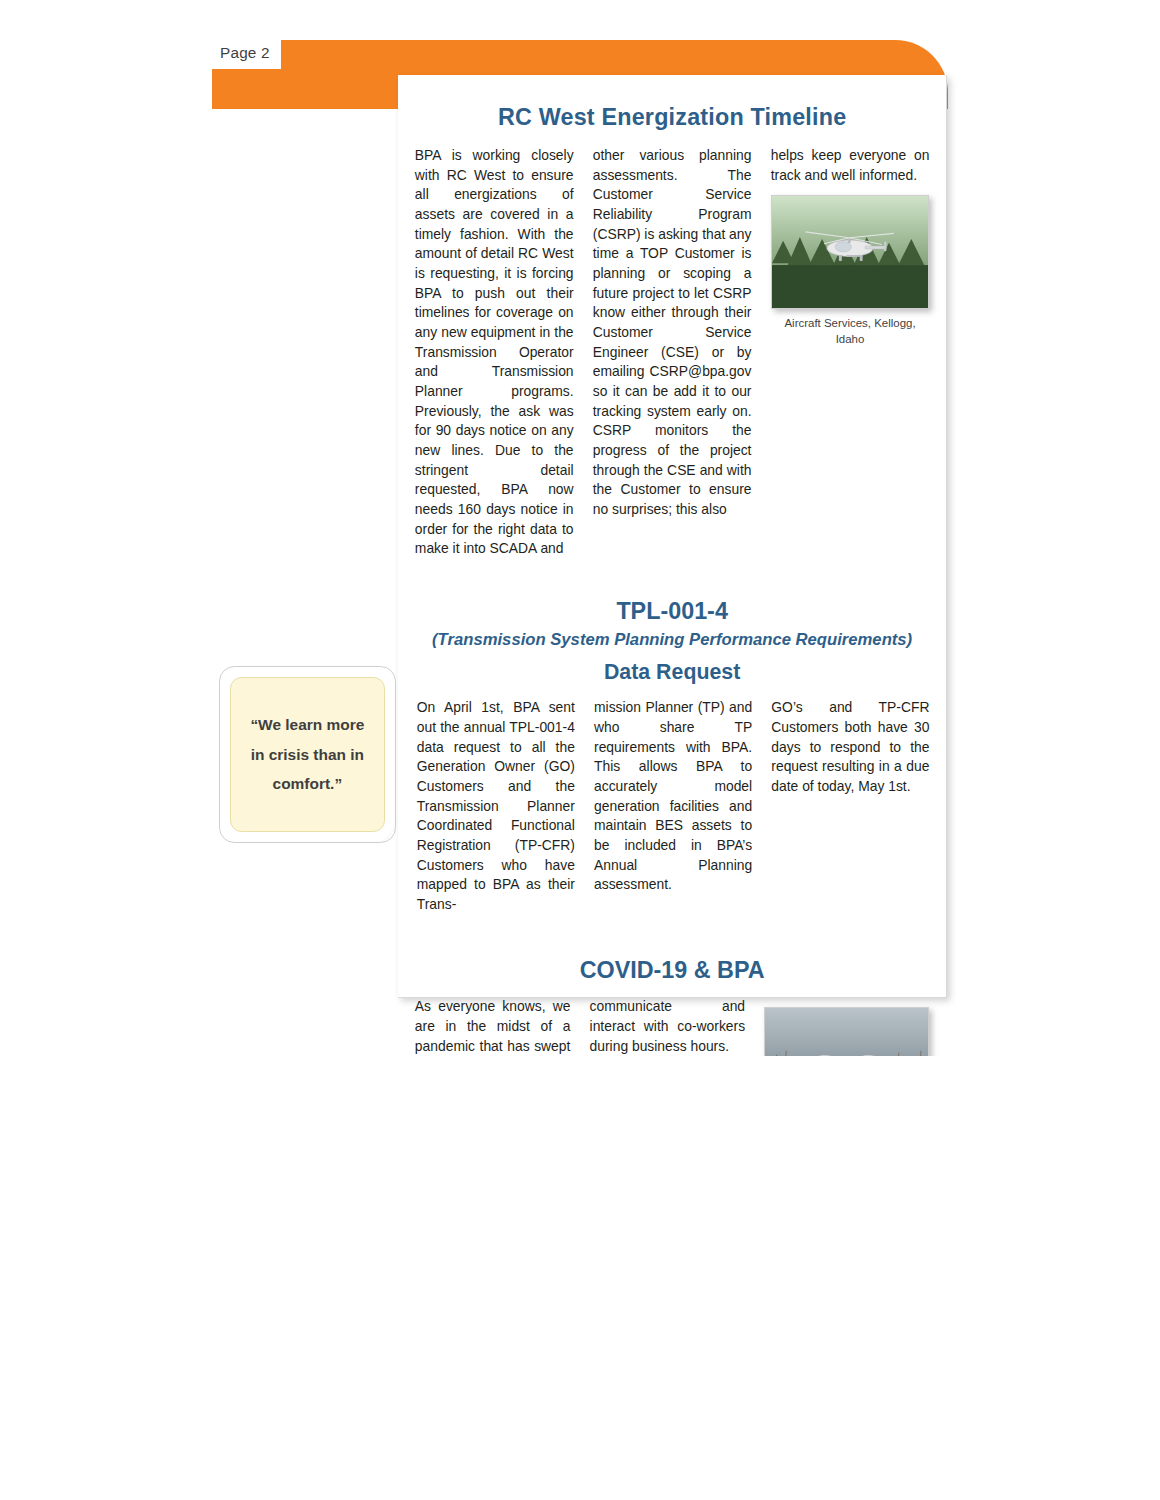Page 2
RC West Energization Timeline
BPA is working closely with RC West to ensure all energizations of assets are covered in a timely fashion. With the amount of detail RC West is requesting, it is forcing BPA to push out their timelines for coverage on any new equipment in the Transmission Operator and Transmission Planner programs. Previously, the ask was for 90 days notice on any new lines. Due to the stringent detail requested, BPA now needs 160 days notice in order for the right data to make it into SCADA and
other various planning assessments. The Customer Service Reliability Program (CSRP) is asking that any time a TOP Customer is planning or scoping a future project to let CSRP know either through their Customer Service Engineer (CSE) or by emailing CSRP@bpa.gov so it can be add it to our tracking system early on. CSRP monitors the progress of the project through the CSE and with the Customer to ensure no surprises; this also
helps keep everyone on track and well informed.
Aircraft Services, Kellogg, Idaho
TPL-001-4
(Transmission System Planning Performance Requirements)
Data Request
On April 1st, BPA sent out the annual TPL-001-4 data request to all the Generation Owner (GO) Customers and the Transmission Planner Coordinated Functional Registration (TP-CFR) Customers who have mapped to BPA as their Trans-
mission Planner (TP) and who share TP requirements with BPA. This allows BPA to accurately model generation facilities and maintain BES assets to be included in BPA’s Annual Planning assessment.
GO’s and TP-CFR Customers both have 30 days to respond to the request resulting in a due date of today, May 1st.
COVID-19 & BPA
As everyone knows, we are in the midst of a pandemic that has swept the world off its feet. BPA is doing its part to slow the curve by shutting down all office locations. BPA is still continuing high productivity levels even given the new “norm” of teleworking every day. This has forced BPA to discover new ways to
communicate and interact with co-workers during business hours.
With the uncertainty of when we will all be allowed back into the office, we have been forced to slow down, enjoy, and cherish this time we have with our loved ones.
Ridgefield Wildlife Preserve, WA
“We learn more in crisis than in comfort.”